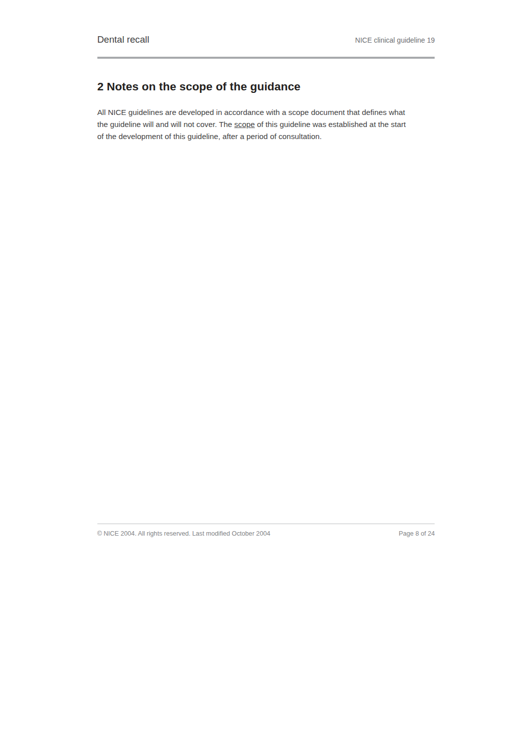Dental recall
NICE clinical guideline 19
2 Notes on the scope of the guidance
All NICE guidelines are developed in accordance with a scope document that defines what the guideline will and will not cover. The scope of this guideline was established at the start of the development of this guideline, after a period of consultation.
© NICE 2004. All rights reserved. Last modified October 2004
Page 8 of 24